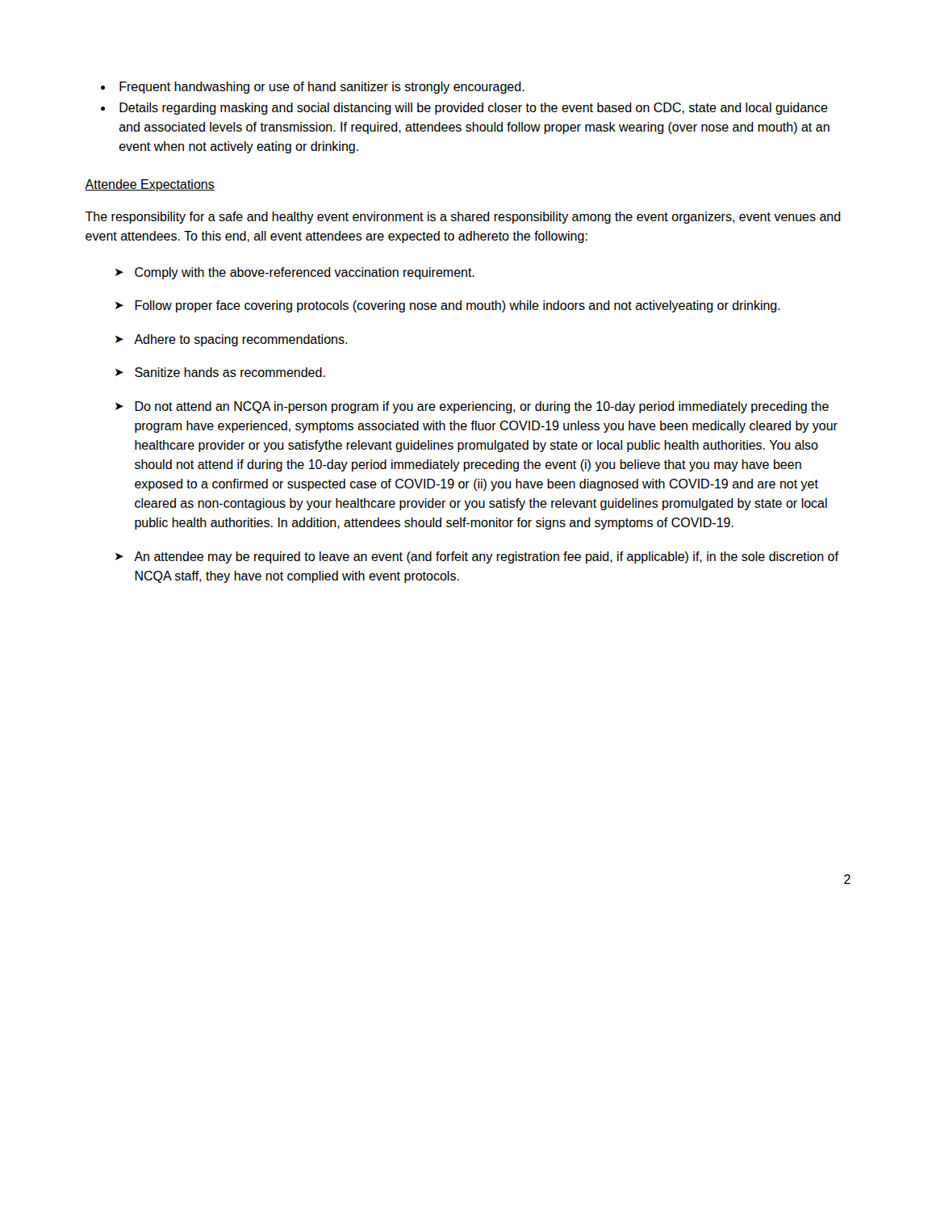Frequent handwashing or use of hand sanitizer is strongly encouraged.
Details regarding masking and social distancing will be provided closer to the event based on CDC, state and local guidance and associated levels of transmission. If required, attendees should follow proper mask wearing (over nose and mouth) at an event when not actively eating or drinking.
Attendee Expectations
The responsibility for a safe and healthy event environment is a shared responsibility among the event organizers, event venues and event attendees. To this end, all event attendees are expected to adhereto the following:
Comply with the above-referenced vaccination requirement.
Follow proper face covering protocols (covering nose and mouth) while indoors and not activelyeating or drinking.
Adhere to spacing recommendations.
Sanitize hands as recommended.
Do not attend an NCQA in-person program if you are experiencing, or during the 10-day period immediately preceding the program have experienced, symptoms associated with the fluor COVID-19 unless you have been medically cleared by your healthcare provider or you satisfythe relevant guidelines promulgated by state or local public health authorities. You also should not attend if during the 10-day period immediately preceding the event (i) you believe that you may have been exposed to a confirmed or suspected case of COVID-19 or (ii) you have been diagnosed with COVID-19 and are not yet cleared as non-contagious by your healthcare provider or you satisfy the relevant guidelines promulgated by state or local public health authorities. In addition, attendees should self-monitor for signs and symptoms of COVID-19.
An attendee may be required to leave an event (and forfeit any registration fee paid, if applicable) if, in the sole discretion of NCQA staff, they have not complied with event protocols.
2